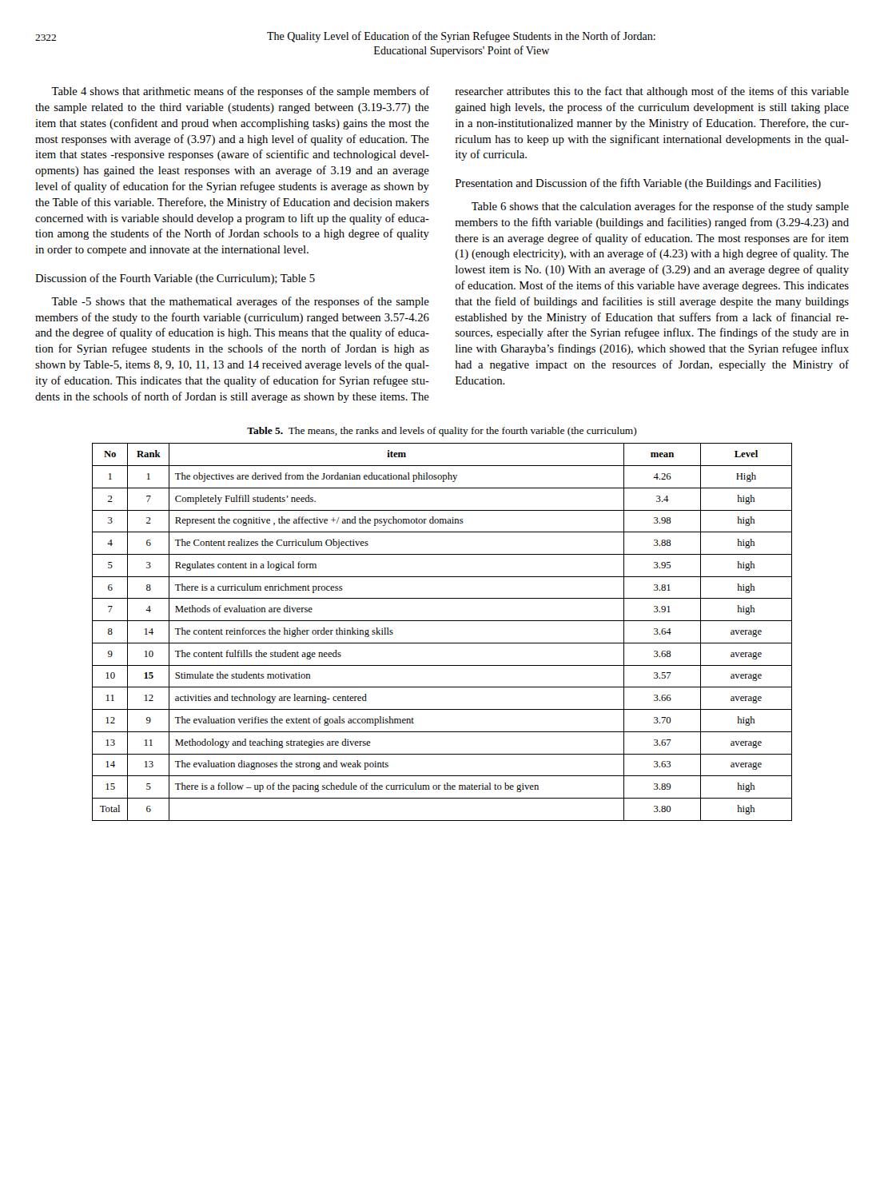2322
The Quality Level of Education of the Syrian Refugee Students in the North of Jordan:
Educational Supervisors' Point of View
Table 4 shows that arithmetic means of the responses of the sample members of the sample related to the third variable (students) ranged between (3.19-3.77) the item that states (confident and proud when accomplishing tasks) gains the most the most responses with average of (3.97) and a high level of quality of education. The item that states -responsive responses (aware of scientific and technological developments) has gained the least responses with an average of 3.19 and an average level of quality of education for the Syrian refugee students is average as shown by the Table of this variable. Therefore, the Ministry of Education and decision makers concerned with is variable should develop a program to lift up the quality of education among the students of the North of Jordan schools to a high degree of quality in order to compete and innovate at the international level.
Discussion of the Fourth Variable (the Curriculum); Table 5
Table -5 shows that the mathematical averages of the responses of the sample members of the study to the fourth variable (curriculum) ranged between 3.57-4.26 and the degree of quality of education is high. This means that the quality of education for Syrian refugee students in the schools of the north of Jordan is high as shown by Table-5, items 8, 9, 10, 11, 13 and 14 received average levels of the quality of education. This indicates that the quality of education for Syrian refugee students in the schools of north of Jordan is still average as shown by these items. The researcher attributes this to the fact that although most of the items of this variable gained high levels, the process of the curriculum development is still taking place in a non-institutionalized manner by the Ministry of Education. Therefore, the curriculum has to keep up with the significant international developments in the quality of curricula.
Presentation and Discussion of the fifth Variable (the Buildings and Facilities)
Table 6 shows that the calculation averages for the response of the study sample members to the fifth variable (buildings and facilities) ranged from (3.29-4.23) and there is an average degree of quality of education. The most responses are for item (1) (enough electricity), with an average of (4.23) with a high degree of quality. The lowest item is No. (10) With an average of (3.29) and an average degree of quality of education. Most of the items of this variable have average degrees. This indicates that the field of buildings and facilities is still average despite the many buildings established by the Ministry of Education that suffers from a lack of financial resources, especially after the Syrian refugee influx. The findings of the study are in line with Gharayba’s findings (2016), which showed that the Syrian refugee influx had a negative impact on the resources of Jordan, especially the Ministry of Education.
Table 5. The means, the ranks and levels of quality for the fourth variable (the curriculum)
| No | Rank | item | mean | Level |
| --- | --- | --- | --- | --- |
| 1 | 1 | The objectives are derived from the Jordanian educational philosophy | 4.26 | High |
| 2 | 7 | Completely Fulfill students’ needs. | 3.4 | high |
| 3 | 2 | Represent the cognitive , the affective +/ and the psychomotor domains | 3.98 | high |
| 4 | 6 | The Content realizes the Curriculum Objectives | 3.88 | high |
| 5 | 3 | Regulates content in a logical form | 3.95 | high |
| 6 | 8 | There is a curriculum enrichment process | 3.81 | high |
| 7 | 4 | Methods of evaluation are diverse | 3.91 | high |
| 8 | 14 | The content reinforces the higher order thinking skills | 3.64 | average |
| 9 | 10 | The content fulfills the student age needs | 3.68 | average |
| 10 | 15 | Stimulate the students motivation | 3.57 | average |
| 11 | 12 | activities and technology are learning- centered | 3.66 | average |
| 12 | 9 | The evaluation verifies the extent of goals accomplishment | 3.70 | high |
| 13 | 11 | Methodology and teaching strategies are diverse | 3.67 | average |
| 14 | 13 | The evaluation diagnoses the strong and weak points | 3.63 | average |
| 15 | 5 | There is a follow – up of the pacing schedule of the curriculum or the material to be given | 3.89 | high |
| Total | 6 | | 3.80 | high |